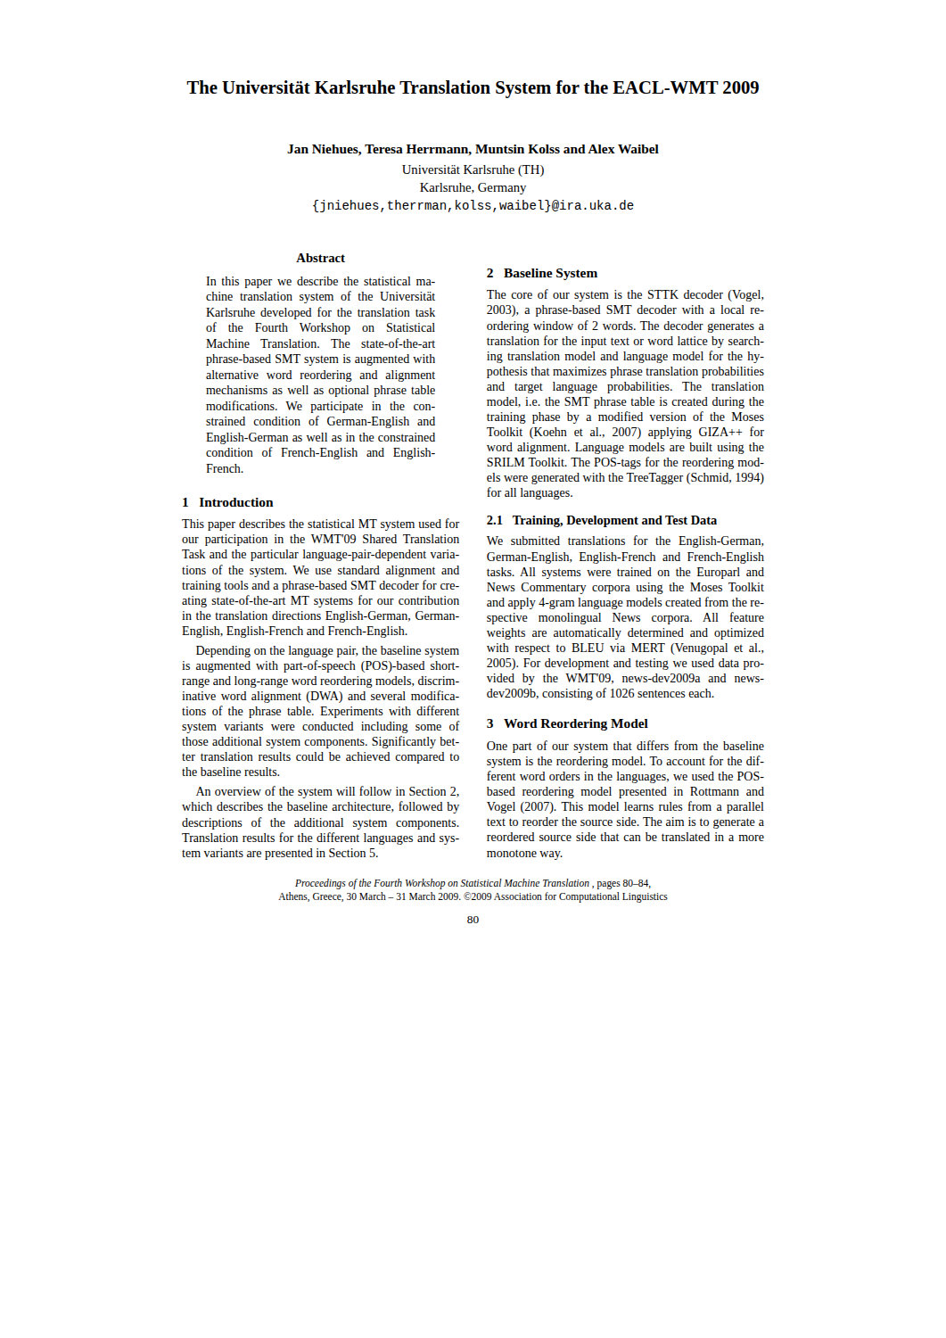The Universität Karlsruhe Translation System for the EACL-WMT 2009
Jan Niehues, Teresa Herrmann, Muntsin Kolss and Alex Waibel
Universität Karlsruhe (TH)
Karlsruhe, Germany
{jniehues,therrman,kolss,waibel}@ira.uka.de
Abstract
In this paper we describe the statistical machine translation system of the Universität Karlsruhe developed for the translation task of the Fourth Workshop on Statistical Machine Translation. The state-of-the-art phrase-based SMT system is augmented with alternative word reordering and alignment mechanisms as well as optional phrase table modifications. We participate in the constrained condition of German-English and English-German as well as in the constrained condition of French-English and English-French.
1 Introduction
This paper describes the statistical MT system used for our participation in the WMT'09 Shared Translation Task and the particular language-pair-dependent variations of the system. We use standard alignment and training tools and a phrase-based SMT decoder for creating state-of-the-art MT systems for our contribution in the translation directions English-German, German-English, English-French and French-English.
Depending on the language pair, the baseline system is augmented with part-of-speech (POS)-based short-range and long-range word reordering models, discriminative word alignment (DWA) and several modifications of the phrase table. Experiments with different system variants were conducted including some of those additional system components. Significantly better translation results could be achieved compared to the baseline results.
An overview of the system will follow in Section 2, which describes the baseline architecture, followed by descriptions of the additional system components. Translation results for the different languages and system variants are presented in Section 5.
2 Baseline System
The core of our system is the STTK decoder (Vogel, 2003), a phrase-based SMT decoder with a local reordering window of 2 words. The decoder generates a translation for the input text or word lattice by searching translation model and language model for the hypothesis that maximizes phrase translation probabilities and target language probabilities. The translation model, i.e. the SMT phrase table is created during the training phase by a modified version of the Moses Toolkit (Koehn et al., 2007) applying GIZA++ for word alignment. Language models are built using the SRILM Toolkit. The POS-tags for the reordering models were generated with the TreeTagger (Schmid, 1994) for all languages.
2.1 Training, Development and Test Data
We submitted translations for the English-German, German-English, English-French and French-English tasks. All systems were trained on the Europarl and News Commentary corpora using the Moses Toolkit and apply 4-gram language models created from the respective monolingual News corpora. All feature weights are automatically determined and optimized with respect to BLEU via MERT (Venugopal et al., 2005). For development and testing we used data provided by the WMT'09, news-dev2009a and news-dev2009b, consisting of 1026 sentences each.
3 Word Reordering Model
One part of our system that differs from the baseline system is the reordering model. To account for the different word orders in the languages, we used the POS-based reordering model presented in Rottmann and Vogel (2007). This model learns rules from a parallel text to reorder the source side. The aim is to generate a reordered source side that can be translated in a more monotone way.
Proceedings of the Fourth Workshop on Statistical Machine Translation , pages 80–84,
Athens, Greece, 30 March – 31 March 2009. ©2009 Association for Computational Linguistics
80